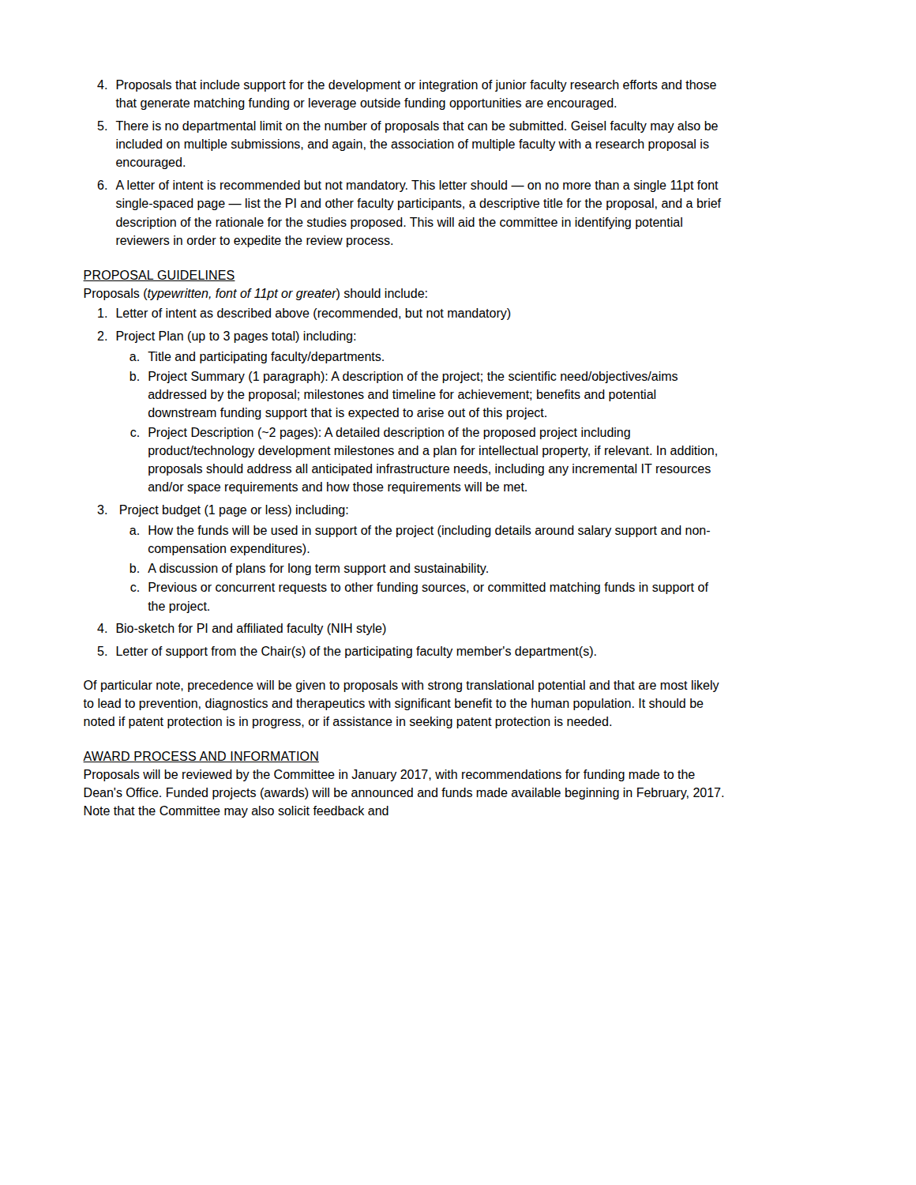Proposals that include support for the development or integration of junior faculty research efforts and those that generate matching funding or leverage outside funding opportunities are encouraged.
There is no departmental limit on the number of proposals that can be submitted. Geisel faculty may also be included on multiple submissions, and again, the association of multiple faculty with a research proposal is encouraged.
A letter of intent is recommended but not mandatory. This letter should — on no more than a single 11pt font single-spaced page — list the PI and other faculty participants, a descriptive title for the proposal, and a brief description of the rationale for the studies proposed. This will aid the committee in identifying potential reviewers in order to expedite the review process.
PROPOSAL GUIDELINES
Proposals (typewritten, font of 11pt or greater) should include:
Letter of intent as described above (recommended, but not mandatory)
Project Plan (up to 3 pages total) including:
Title and participating faculty/departments.
Project Summary (1 paragraph): A description of the project; the scientific need/objectives/aims addressed by the proposal; milestones and timeline for achievement; benefits and potential downstream funding support that is expected to arise out of this project.
Project Description (~2 pages): A detailed description of the proposed project including product/technology development milestones and a plan for intellectual property, if relevant. In addition, proposals should address all anticipated infrastructure needs, including any incremental IT resources and/or space requirements and how those requirements will be met.
Project budget (1 page or less) including:
How the funds will be used in support of the project (including details around salary support and non-compensation expenditures).
A discussion of plans for long term support and sustainability.
Previous or concurrent requests to other funding sources, or committed matching funds in support of the project.
Bio-sketch for PI and affiliated faculty (NIH style)
Letter of support from the Chair(s) of the participating faculty member's department(s).
Of particular note, precedence will be given to proposals with strong translational potential and that are most likely to lead to prevention, diagnostics and therapeutics with significant benefit to the human population. It should be noted if patent protection is in progress, or if assistance in seeking patent protection is needed.
AWARD PROCESS AND INFORMATION
Proposals will be reviewed by the Committee in January 2017, with recommendations for funding made to the Dean's Office. Funded projects (awards) will be announced and funds made available beginning in February, 2017. Note that the Committee may also solicit feedback and